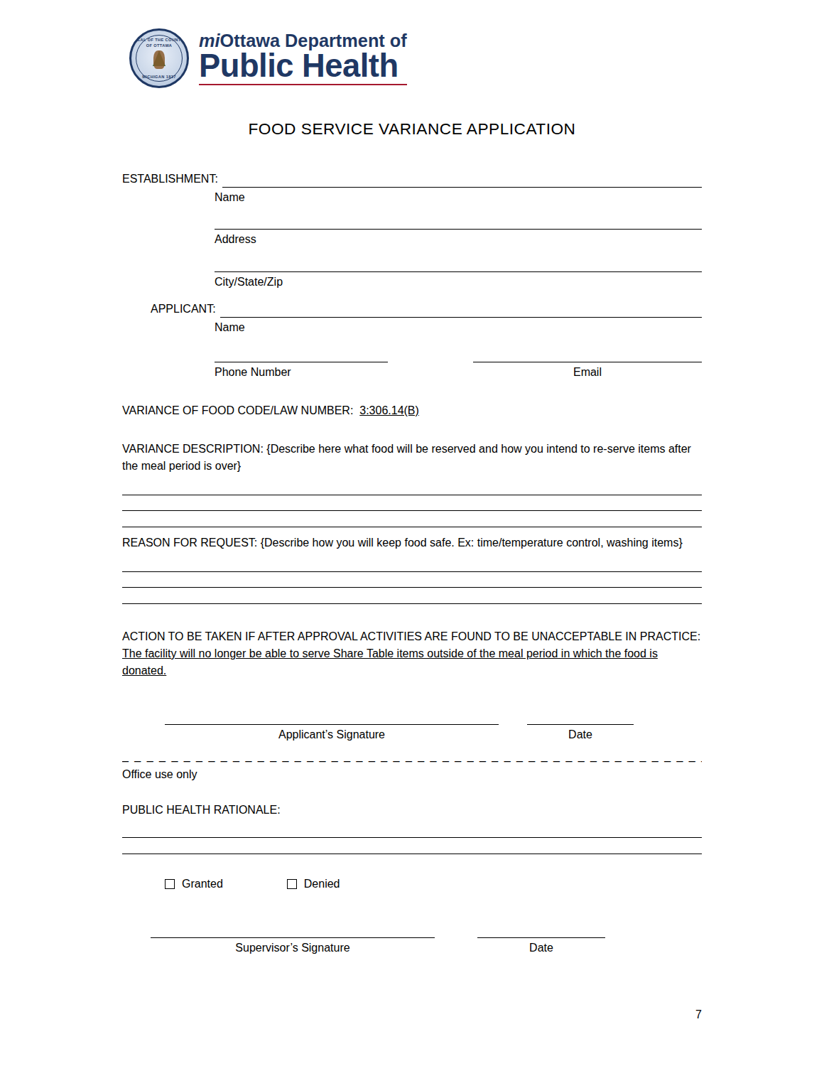Seal of the County of Ottawa
Michigan 1837
mi Ottawa Department of
Public Health
FOOD SERVICE VARIANCE APPLICATION
ESTABLISHMENT:
Name
Address
City/State/Zip
APPLICANT:
Name
Phone Number
Email
VARIANCE OF FOOD CODE/LAW NUMBER: 3:306.14(B)
VARIANCE DESCRIPTION: {Describe here what food will be reserved and how you intend to re-serve items after the meal period is over}
REASON FOR REQUEST: {Describe how you will keep food safe. Ex: time/temperature control, washing items}
ACTION TO BE TAKEN IF AFTER APPROVAL ACTIVITIES ARE FOUND TO BE UNACCEPTABLE IN PRACTICE: The facility will no longer be able to serve Share Table items outside of the meal period in which the food is donated.
Applicant’s Signature
Date
_ _ _ _ _ _ _ _ _ _ _ _ _ _ _ _ _ _ _ _ _ _ _ _ _ _ _ _ _ _ _ _ _ _ _ _ _ _ _ _ _ _ _ _ _ _ _ _ _
Office use only
PUBLIC HEALTH RATIONALE:
Granted Denied
Supervisor’s Signature
Date
7